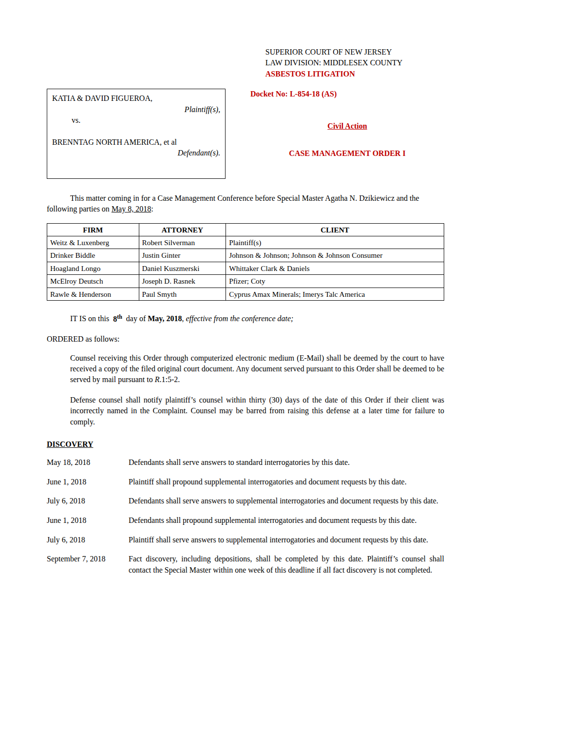SUPERIOR COURT OF NEW JERSEY
LAW DIVISION: MIDDLESEX COUNTY
ASBESTOS LITIGATION
KATIA & DAVID FIGUEROA,
Plaintiff(s),
vs.
BRENNTAG NORTH AMERICA, et al
Defendant(s).
Docket No: L-854-18 (AS)
Civil Action
CASE MANAGEMENT ORDER I
This matter coming in for a Case Management Conference before Special Master Agatha N. Dzikiewicz and the following parties on May 8, 2018:
| FIRM | ATTORNEY | CLIENT |
| --- | --- | --- |
| Weitz & Luxenberg | Robert Silverman | Plaintiff(s) |
| Drinker Biddle | Justin Ginter | Johnson & Johnson; Johnson & Johnson Consumer |
| Hoagland Longo | Daniel Kuszmerski | Whittaker Clark & Daniels |
| McElroy Deutsch | Joseph D. Rasnek | Pfizer; Coty |
| Rawle & Henderson | Paul Smyth | Cyprus Amax Minerals; Imerys Talc America |
IT IS on this 8th day of May, 2018, effective from the conference date;
ORDERED as follows:
Counsel receiving this Order through computerized electronic medium (E-Mail) shall be deemed by the court to have received a copy of the filed original court document. Any document served pursuant to this Order shall be deemed to be served by mail pursuant to R.1:5-2.
Defense counsel shall notify plaintiff’s counsel within thirty (30) days of the date of this Order if their client was incorrectly named in the Complaint. Counsel may be barred from raising this defense at a later time for failure to comply.
DISCOVERY
| May 18, 2018 | Defendants shall serve answers to standard interrogatories by this date. |
| June 1, 2018 | Plaintiff shall propound supplemental interrogatories and document requests by this date. |
| July 6, 2018 | Defendants shall serve answers to supplemental interrogatories and document requests by this date. |
| June 1, 2018 | Defendants shall propound supplemental interrogatories and document requests by this date. |
| July 6, 2018 | Plaintiff shall serve answers to supplemental interrogatories and document requests by this date. |
| September 7, 2018 | Fact discovery, including depositions, shall be completed by this date. Plaintiff’s counsel shall contact the Special Master within one week of this deadline if all fact discovery is not completed. |